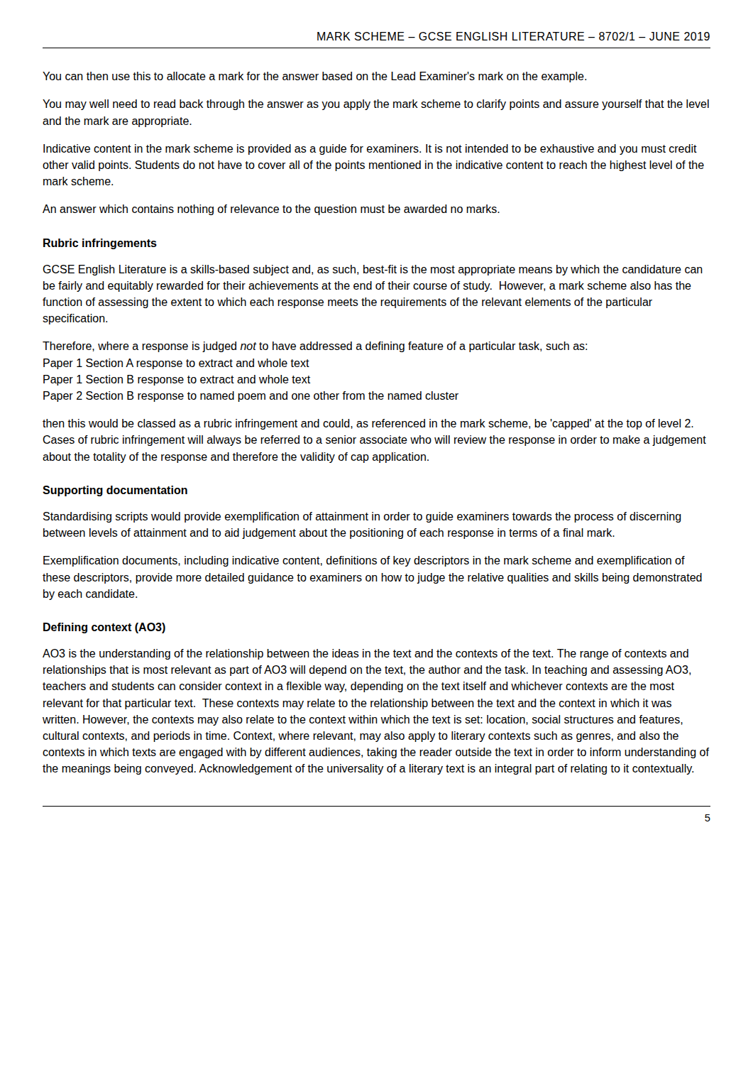MARK SCHEME – GCSE ENGLISH LITERATURE – 8702/1 – JUNE 2019
You can then use this to allocate a mark for the answer based on the Lead Examiner's mark on the example.
You may well need to read back through the answer as you apply the mark scheme to clarify points and assure yourself that the level and the mark are appropriate.
Indicative content in the mark scheme is provided as a guide for examiners. It is not intended to be exhaustive and you must credit other valid points. Students do not have to cover all of the points mentioned in the indicative content to reach the highest level of the mark scheme.
An answer which contains nothing of relevance to the question must be awarded no marks.
Rubric infringements
GCSE English Literature is a skills-based subject and, as such, best-fit is the most appropriate means by which the candidature can be fairly and equitably rewarded for their achievements at the end of their course of study. However, a mark scheme also has the function of assessing the extent to which each response meets the requirements of the relevant elements of the particular specification.
Therefore, where a response is judged not to have addressed a defining feature of a particular task, such as:
Paper 1 Section A response to extract and whole text
Paper 1 Section B response to extract and whole text
Paper 2 Section B response to named poem and one other from the named cluster
then this would be classed as a rubric infringement and could, as referenced in the mark scheme, be 'capped' at the top of level 2. Cases of rubric infringement will always be referred to a senior associate who will review the response in order to make a judgement about the totality of the response and therefore the validity of cap application.
Supporting documentation
Standardising scripts would provide exemplification of attainment in order to guide examiners towards the process of discerning between levels of attainment and to aid judgement about the positioning of each response in terms of a final mark.
Exemplification documents, including indicative content, definitions of key descriptors in the mark scheme and exemplification of these descriptors, provide more detailed guidance to examiners on how to judge the relative qualities and skills being demonstrated by each candidate.
Defining context (AO3)
AO3 is the understanding of the relationship between the ideas in the text and the contexts of the text. The range of contexts and relationships that is most relevant as part of AO3 will depend on the text, the author and the task. In teaching and assessing AO3, teachers and students can consider context in a flexible way, depending on the text itself and whichever contexts are the most relevant for that particular text. These contexts may relate to the relationship between the text and the context in which it was written. However, the contexts may also relate to the context within which the text is set: location, social structures and features, cultural contexts, and periods in time. Context, where relevant, may also apply to literary contexts such as genres, and also the contexts in which texts are engaged with by different audiences, taking the reader outside the text in order to inform understanding of the meanings being conveyed. Acknowledgement of the universality of a literary text is an integral part of relating to it contextually.
5